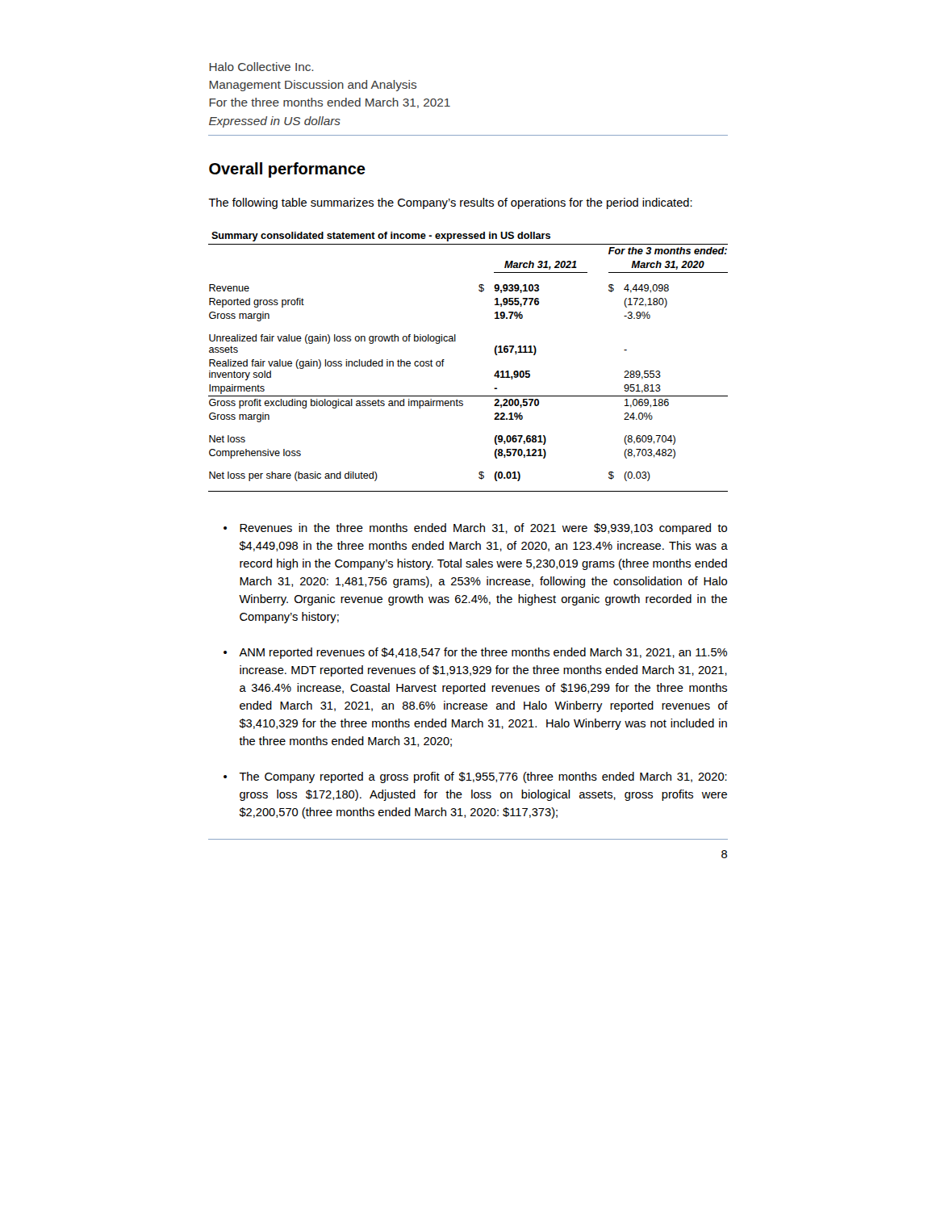Halo Collective Inc.
Management Discussion and Analysis
For the three months ended March 31, 2021
Expressed in US dollars
Overall performance
The following table summarizes the Company’s results of operations for the period indicated:
Summary consolidated statement of income - expressed in US dollars
| | | | | For the 3 months ended: |
| | | March 31, 2021 | | March 31, 2020 |
| Revenue | $ | 9,939,103 | | $ | 4,449,098 |
| Reported gross profit | | 1,955,776 | | | (172,180) |
| Gross margin | | 19.7% | | | -3.9% |
| Unrealized fair value (gain) loss on growth of biological assets | | (167,111) | | | - |
| Realized fair value (gain) loss included in the cost of inventory sold | | 411,905 | | | 289,553 |
| Impairments | | - | | | 951,813 |
| Gross profit excluding biological assets and impairments | | 2,200,570 | | | 1,069,186 |
| Gross margin | | 22.1% | | | 24.0% |
| Net loss | | (9,067,681) | | | (8,609,704) |
| Comprehensive loss | | (8,570,121) | | | (8,703,482) |
| Net loss per share (basic and diluted) | $ | (0.01) | | $ | (0.03) |
Revenues in the three months ended March 31, of 2021 were $9,939,103 compared to $4,449,098 in the three months ended March 31, of 2020, an 123.4% increase. This was a record high in the Company’s history. Total sales were 5,230,019 grams (three months ended March 31, 2020: 1,481,756 grams), a 253% increase, following the consolidation of Halo Winberry. Organic revenue growth was 62.4%, the highest organic growth recorded in the Company’s history;
ANM reported revenues of $4,418,547 for the three months ended March 31, 2021, an 11.5% increase. MDT reported revenues of $1,913,929 for the three months ended March 31, 2021, a 346.4% increase, Coastal Harvest reported revenues of $196,299 for the three months ended March 31, 2021, an 88.6% increase and Halo Winberry reported revenues of $3,410,329 for the three months ended March 31, 2021. Halo Winberry was not included in the three months ended March 31, 2020;
The Company reported a gross profit of $1,955,776 (three months ended March 31, 2020: gross loss $172,180). Adjusted for the loss on biological assets, gross profits were $2,200,570 (three months ended March 31, 2020: $117,373);
8